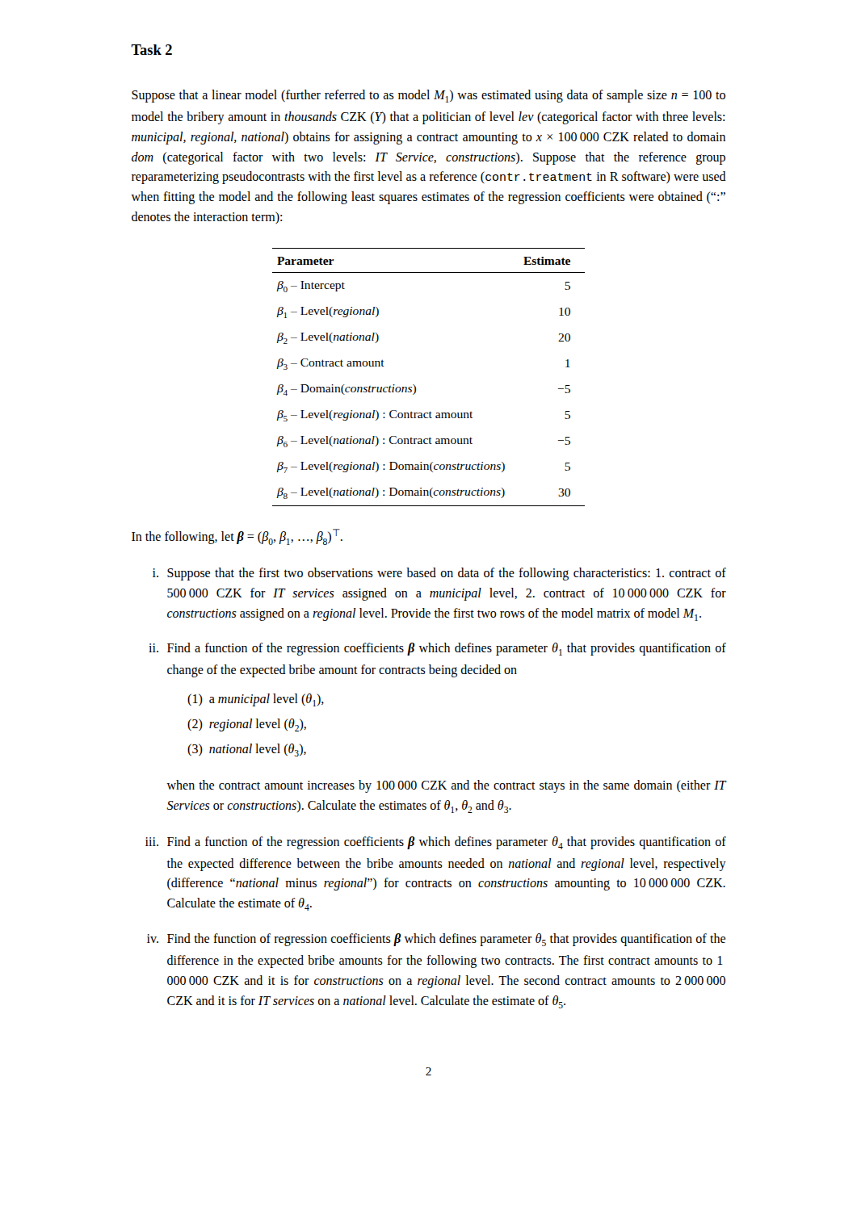Task 2
Suppose that a linear model (further referred to as model M1) was estimated using data of sample size n = 100 to model the bribery amount in thousands CZK (Y) that a politician of level lev (categorical factor with three levels: municipal, regional, national) obtains for assigning a contract amounting to x × 100 000 CZK related to domain dom (categorical factor with two levels: IT Service, constructions). Suppose that the reference group reparameterizing pseudocontrasts with the first level as a reference (contr.treatment in R software) were used when fitting the model and the following least squares estimates of the regression coefficients were obtained (“:” denotes the interaction term):
| Parameter | Estimate |
| --- | --- |
| β 0 – Intercept | 5 |
| β 1 – Level( regional ) | 10 |
| β 2 – Level( national ) | 20 |
| β 3 – Contract amount | 1 |
| β 4 – Domain( constructions ) | −5 |
| β 5 – Level( regional ) : Contract amount | 5 |
| β 6 – Level( national ) : Contract amount | −5 |
| β 7 – Level( regional ) : Domain( constructions ) | 5 |
| β 8 – Level( national ) : Domain( constructions ) | 30 |
In the following, let β = (β0, β1, …, β8)⊤.
Suppose that the first two observations were based on data of the following characteristics: 1. contract of 500 000 CZK for IT services assigned on a municipal level, 2. contract of 10 000 000 CZK for constructions assigned on a regional level. Provide the first two rows of the model matrix of model M1.
Find a function of the regression coefficients β which defines parameter θ1 that provides quantification of change of the expected bribe amount for contracts being decided on
a municipal level (θ1),
regional level (θ2),
national level (θ3),
when the contract amount increases by 100 000 CZK and the contract stays in the same domain (either IT Services or constructions). Calculate the estimates of θ1, θ2 and θ3.
Find a function of the regression coefficients β which defines parameter θ4 that provides quantification of the expected difference between the bribe amounts needed on national and regional level, respectively (difference “national minus regional”) for contracts on constructions amounting to 10 000 000 CZK. Calculate the estimate of θ4.
Find the function of regression coefficients β which defines parameter θ5 that provides quantification of the difference in the expected bribe amounts for the following two contracts. The first contract amounts to 1 000 000 CZK and it is for constructions on a regional level. The second contract amounts to 2 000 000 CZK and it is for IT services on a national level. Calculate the estimate of θ5.
2